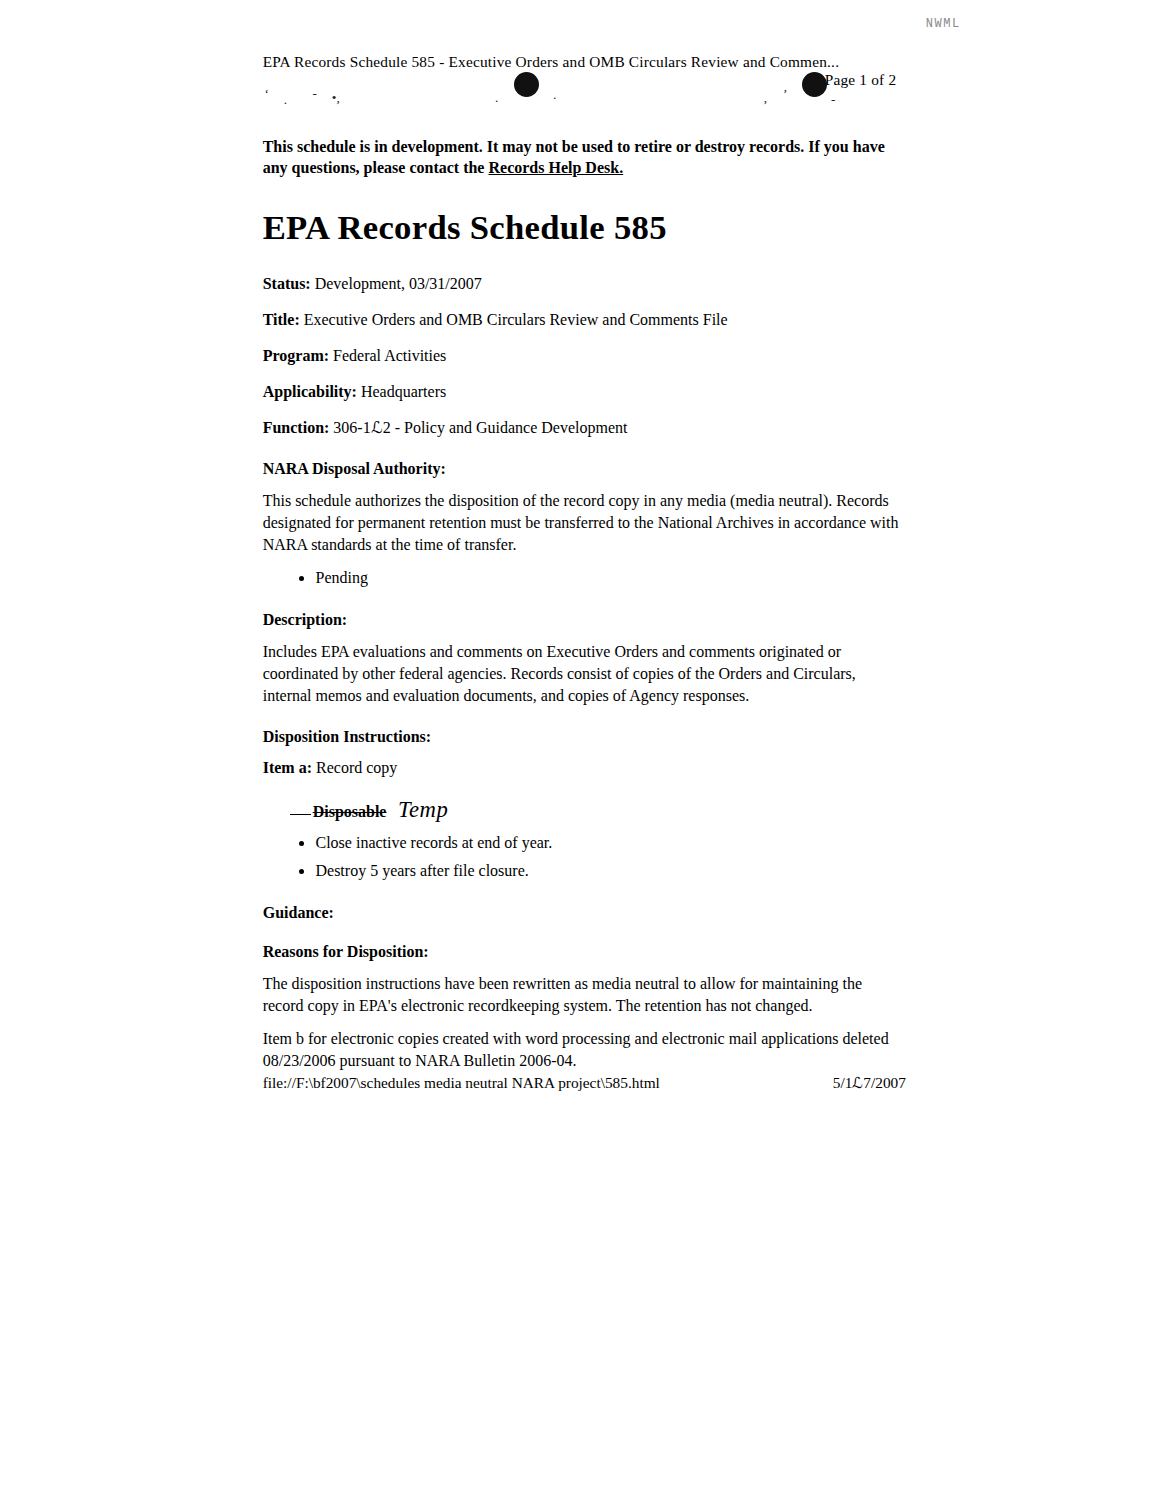NWML
EPA Records Schedule 585 - Executive Orders and OMB Circulars Review and Commen... Page 1 of 2
‘ . - •,
. · , ’
-
This schedule is in development. It may not be used to retire or destroy records. If you have any questions, please contact the Records Help Desk.
EPA Records Schedule 585
Status: Development, 03/31/2007
Title: Executive Orders and OMB Circulars Review and Comments File
Program: Federal Activities
Applicability: Headquarters
Function: 306-1ℒ2 - Policy and Guidance Development
NARA Disposal Authority:
This schedule authorizes the disposition of the record copy in any media (media neutral). Records designated for permanent retention must be transferred to the National Archives in accordance with NARA standards at the time of transfer.
Pending
Description:
Includes EPA evaluations and comments on Executive Orders and comments originated or coordinated by other federal agencies. Records consist of copies of the Orders and Circulars, internal memos and evaluation documents, and copies of Agency responses.
Disposition Instructions:
Item a: Record copy
Disposable Temp
Close inactive records at end of year.
Destroy 5 years after file closure.
Guidance:
Reasons for Disposition:
The disposition instructions have been rewritten as media neutral to allow for maintaining the record copy in EPA's electronic recordkeeping system. The retention has not changed.
Item b for electronic copies created with word processing and electronic mail applications deleted 08/23/2006 pursuant to NARA Bulletin 2006-04.
.
file://F:\bf2007\schedules media neutral NARA project\585.html 5/1ℒ7/2007